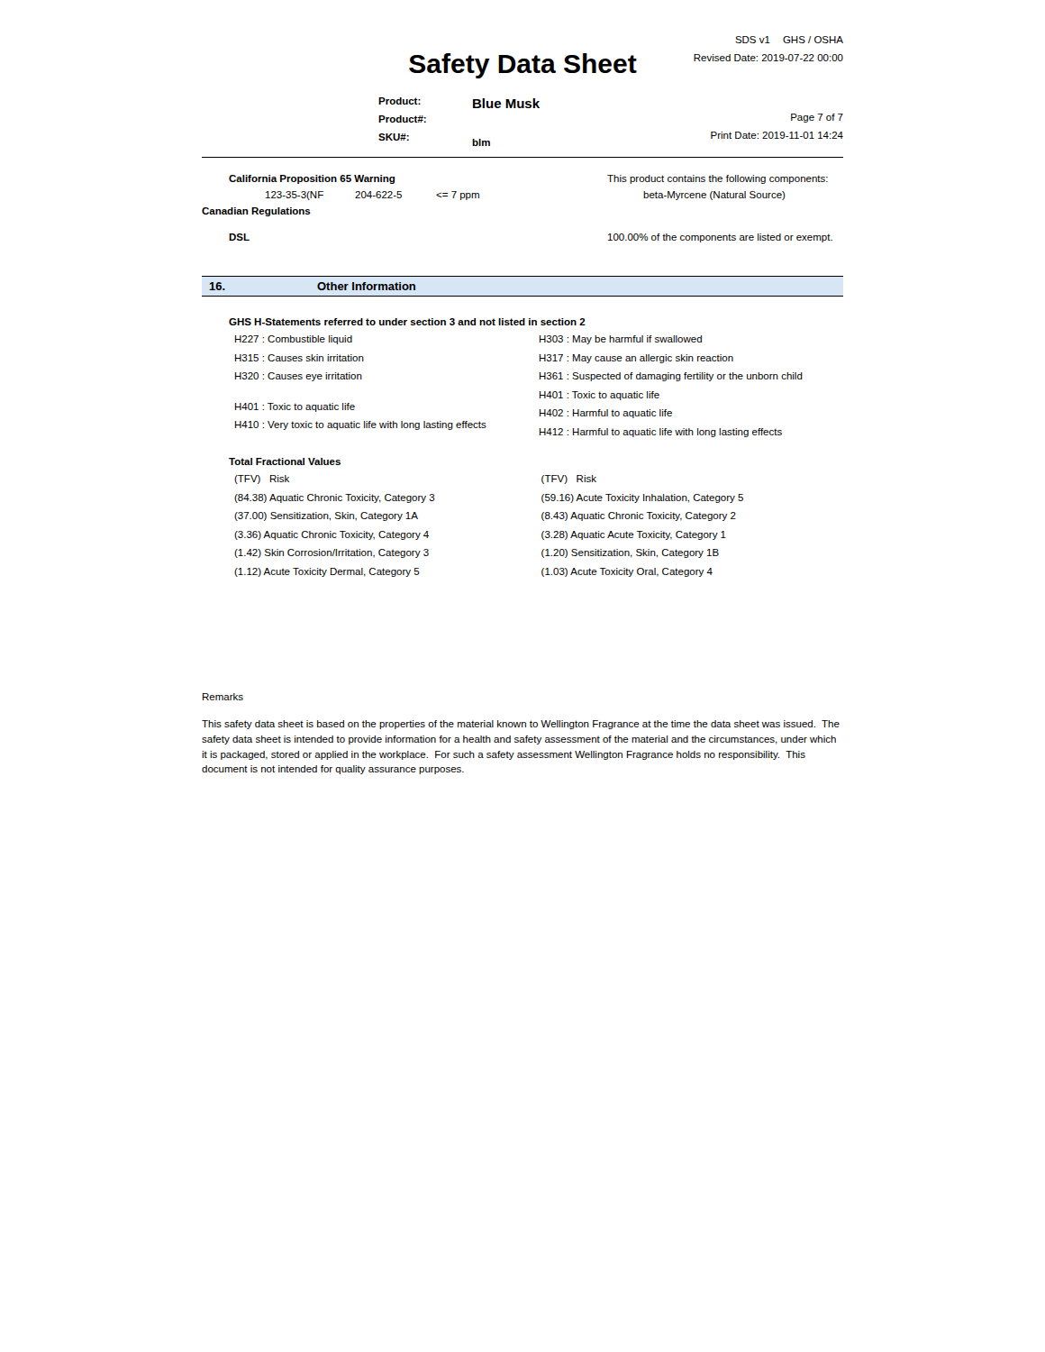SDS v1 GHS / OSHA
Safety Data Sheet
Revised Date: 2019-07-22 00:00
Product:
Product#:
SKU#:
Blue Musk
blm
Page 7 of 7
Print Date: 2019-11-01 14:24
California Proposition 65 Warning This product contains the following components:
123-35-3(NF 204-622-5<= 7 ppm beta-Myrcene (Natural Source)
Canadian Regulations
DSL 100.00% of the components are listed or exempt.
16. Other Information
GHS H-Statements referred to under section 3 and not listed in section 2
H227 : Combustible liquid
H315 : Causes skin irritation
H320 : Causes eye irritation
H401 : Toxic to aquatic life
H410 : Very toxic to aquatic life with long lasting effects
H303 : May be harmful if swallowed
H317 : May cause an allergic skin reaction
H361 : Suspected of damaging fertility or the unborn child
H401 : Toxic to aquatic life
H402 : Harmful to aquatic life
H412 : Harmful to aquatic life with long lasting effects
Total Fractional Values
| (TFV) Risk | (TFV) Risk |
| (84.38) Aquatic Chronic Toxicity, Category 3 | (59.16) Acute Toxicity Inhalation, Category 5 |
| (37.00) Sensitization, Skin, Category 1A | (8.43) Aquatic Chronic Toxicity, Category 2 |
| (3.36) Aquatic Chronic Toxicity, Category 4 | (3.28) Aquatic Acute Toxicity, Category 1 |
| (1.42) Skin Corrosion/Irritation, Category 3 | (1.20) Sensitization, Skin, Category 1B |
| (1.12) Acute Toxicity Dermal, Category 5 | (1.03) Acute Toxicity Oral, Category 4 |
Remarks
This safety data sheet is based on the properties of the material known to Wellington Fragrance at the time the data sheet was issued. The safety data sheet is intended to provide information for a health and safety assessment of the material and the circumstances, under which it is packaged, stored or applied in the workplace. For such a safety assessment Wellington Fragrance holds no responsibility. This document is not intended for quality assurance purposes.